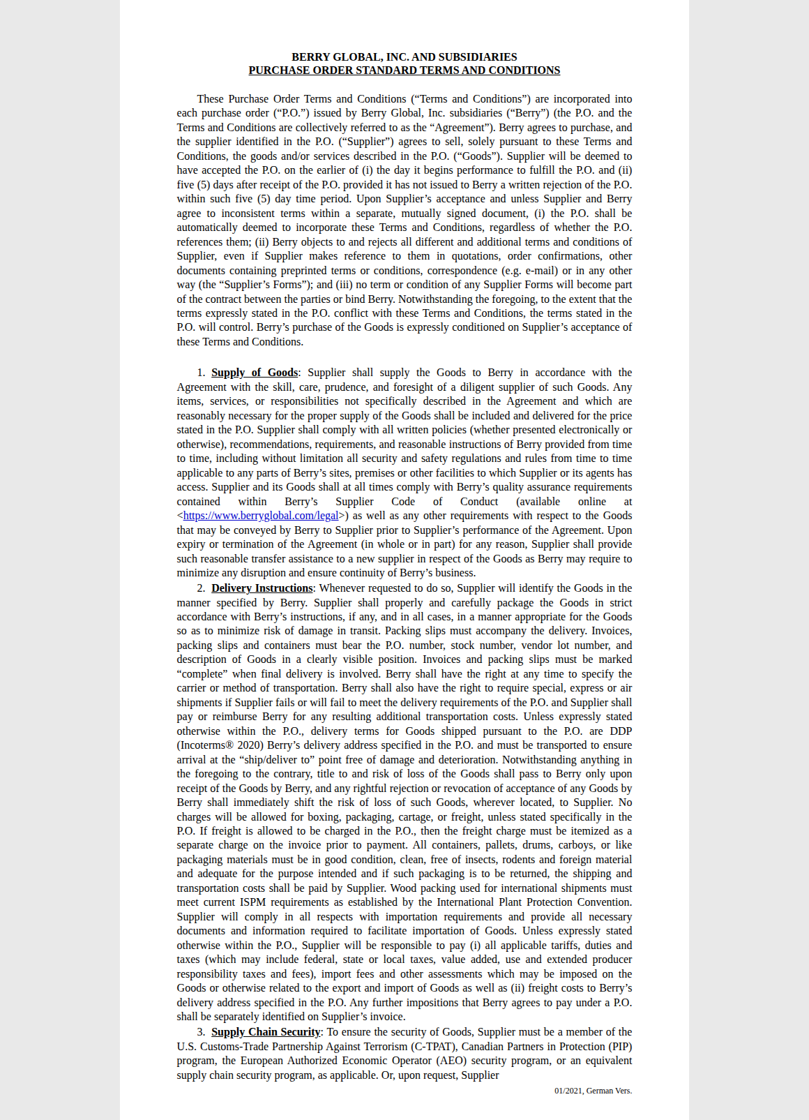BERRY GLOBAL, INC. AND SUBSIDIARIES PURCHASE ORDER STANDARD TERMS AND CONDITIONS
These Purchase Order Terms and Conditions (“Terms and Conditions”) are incorporated into each purchase order (“P.O.”) issued by Berry Global, Inc. subsidiaries (“Berry”) (the P.O. and the Terms and Conditions are collectively referred to as the “Agreement”). Berry agrees to purchase, and the supplier identified in the P.O. (“Supplier”) agrees to sell, solely pursuant to these Terms and Conditions, the goods and/or services described in the P.O. (“Goods”). Supplier will be deemed to have accepted the P.O. on the earlier of (i) the day it begins performance to fulfill the P.O. and (ii) five (5) days after receipt of the P.O. provided it has not issued to Berry a written rejection of the P.O. within such five (5) day time period. Upon Supplier’s acceptance and unless Supplier and Berry agree to inconsistent terms within a separate, mutually signed document, (i) the P.O. shall be automatically deemed to incorporate these Terms and Conditions, regardless of whether the P.O. references them; (ii) Berry objects to and rejects all different and additional terms and conditions of Supplier, even if Supplier makes reference to them in quotations, order confirmations, other documents containing preprinted terms or conditions, correspondence (e.g. e-mail) or in any other way (the “Supplier’s Forms”); and (iii) no term or condition of any Supplier Forms will become part of the contract between the parties or bind Berry. Notwithstanding the foregoing, to the extent that the terms expressly stated in the P.O. conflict with these Terms and Conditions, the terms stated in the P.O. will control. Berry’s purchase of the Goods is expressly conditioned on Supplier’s acceptance of these Terms and Conditions.
Supply of Goods: Supplier shall supply the Goods to Berry in accordance with the Agreement with the skill, care, prudence, and foresight of a diligent supplier of such Goods. Any items, services, or responsibilities not specifically described in the Agreement and which are reasonably necessary for the proper supply of the Goods shall be included and delivered for the price stated in the P.O. Supplier shall comply with all written policies (whether presented electronically or otherwise), recommendations, requirements, and reasonable instructions of Berry provided from time to time, including without limitation all security and safety regulations and rules from time to time applicable to any parts of Berry’s sites, premises or other facilities to which Supplier or its agents has access. Supplier and its Goods shall at all times comply with Berry’s quality assurance requirements contained within Berry’s Supplier Code of Conduct (available online at <https://www.berryglobal.com/legal>) as well as any other requirements with respect to the Goods that may be conveyed by Berry to Supplier prior to Supplier’s performance of the Agreement. Upon expiry or termination of the Agreement (in whole or in part) for any reason, Supplier shall provide such reasonable transfer assistance to a new supplier in respect of the Goods as Berry may require to minimize any disruption and ensure continuity of Berry’s business.
Delivery Instructions: Whenever requested to do so, Supplier will identify the Goods in the manner specified by Berry. Supplier shall properly and carefully package the Goods in strict accordance with Berry’s instructions, if any, and in all cases, in a manner appropriate for the Goods so as to minimize risk of damage in transit. Packing slips must accompany the delivery. Invoices, packing slips and containers must bear the P.O. number, stock number, vendor lot number, and description of Goods in a clearly visible position. Invoices and packing slips must be marked “complete” when final delivery is involved. Berry shall have the right at any time to specify the carrier or method of transportation. Berry shall also have the right to require special, express or air shipments if Supplier fails or will fail to meet the delivery requirements of the P.O. and Supplier shall pay or reimburse Berry for any resulting additional transportation costs. Unless expressly stated otherwise within the P.O., delivery terms for Goods shipped pursuant to the P.O. are DDP (Incoterms® 2020) Berry’s delivery address specified in the P.O. and must be transported to ensure arrival at the “ship/deliver to” point free of damage and deterioration. Notwithstanding anything in the foregoing to the contrary, title to and risk of loss of the Goods shall pass to Berry only upon receipt of the Goods by Berry, and any rightful rejection or revocation of acceptance of any Goods by Berry shall immediately shift the risk of loss of such Goods, wherever located, to Supplier. No charges will be allowed for boxing, packaging, cartage, or freight, unless stated specifically in the P.O. If freight is allowed to be charged in the P.O., then the freight charge must be itemized as a separate charge on the invoice prior to payment. All containers, pallets, drums, carboys, or like packaging materials must be in good condition, clean, free of insects, rodents and foreign material and adequate for the purpose intended and if such packaging is to be returned, the shipping and transportation costs shall be paid by Supplier. Wood packing used for international shipments must meet current ISPM requirements as established by the International Plant Protection Convention. Supplier will comply in all respects with importation requirements and provide all necessary documents and information required to facilitate importation of Goods. Unless expressly stated otherwise within the P.O., Supplier will be responsible to pay (i) all applicable tariffs, duties and taxes (which may include federal, state or local taxes, value added, use and extended producer responsibility taxes and fees), import fees and other assessments which may be imposed on the Goods or otherwise related to the export and import of Goods as well as (ii) freight costs to Berry’s delivery address specified in the P.O. Any further impositions that Berry agrees to pay under a P.O. shall be separately identified on Supplier’s invoice.
Supply Chain Security: To ensure the security of Goods, Supplier must be a member of the U.S. Customs-Trade Partnership Against Terrorism (C-TPAT), Canadian Partners in Protection (PIP) program, the European Authorized Economic Operator (AEO) security program, or an equivalent supply chain security program, as applicable. Or, upon request, Supplier
01/2021, German Vers.